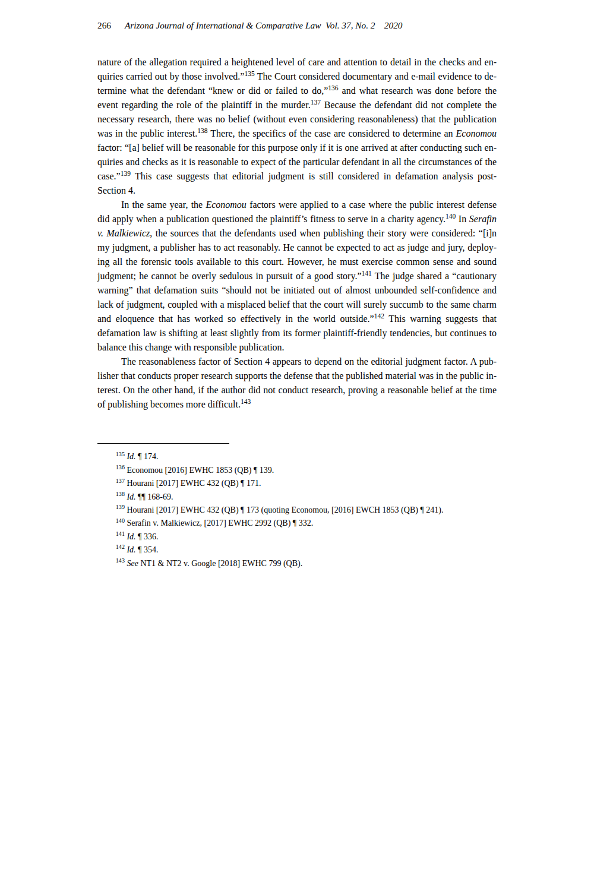266 Arizona Journal of International & Comparative Law Vol. 37, No. 2 2020
nature of the allegation required a heightened level of care and attention to detail in the checks and enquiries carried out by those involved.”135 The Court considered documentary and e-mail evidence to determine what the defendant “knew or did or failed to do,”136 and what research was done before the event regarding the role of the plaintiff in the murder.137 Because the defendant did not complete the necessary research, there was no belief (without even considering reasonableness) that the publication was in the public interest.138 There, the specifics of the case are considered to determine an Economou factor: “[a] belief will be reasonable for this purpose only if it is one arrived at after conducting such enquiries and checks as it is reasonable to expect of the particular defendant in all the circumstances of the case.”139 This case suggests that editorial judgment is still considered in defamation analysis post-Section 4.
In the same year, the Economou factors were applied to a case where the public interest defense did apply when a publication questioned the plaintiff’s fitness to serve in a charity agency.140 In Serafin v. Malkiewicz, the sources that the defendants used when publishing their story were considered: “[i]n my judgment, a publisher has to act reasonably. He cannot be expected to act as judge and jury, deploying all the forensic tools available to this court. However, he must exercise common sense and sound judgment; he cannot be overly sedulous in pursuit of a good story.”141 The judge shared a “cautionary warning” that defamation suits “should not be initiated out of almost unbounded self-confidence and lack of judgment, coupled with a misplaced belief that the court will surely succumb to the same charm and eloquence that has worked so effectively in the world outside.”142 This warning suggests that defamation law is shifting at least slightly from its former plaintiff-friendly tendencies, but continues to balance this change with responsible publication.
The reasonableness factor of Section 4 appears to depend on the editorial judgment factor. A publisher that conducts proper research supports the defense that the published material was in the public interest. On the other hand, if the author did not conduct research, proving a reasonable belief at the time of publishing becomes more difficult.143
Id. ¶ 174.
Economou [2016] EWHC 1853 (QB) ¶ 139.
Hourani [2017] EWHC 432 (QB) ¶ 171.
Id. ¶¶ 168-69.
Hourani [2017] EWHC 432 (QB) ¶ 173 (quoting Economou, [2016] EWCH 1853 (QB) ¶ 241).
Serafin v. Malkiewicz, [2017] EWHC 2992 (QB) ¶ 332.
Id. ¶ 336.
Id. ¶ 354.
See NT1 & NT2 v. Google [2018] EWHC 799 (QB).